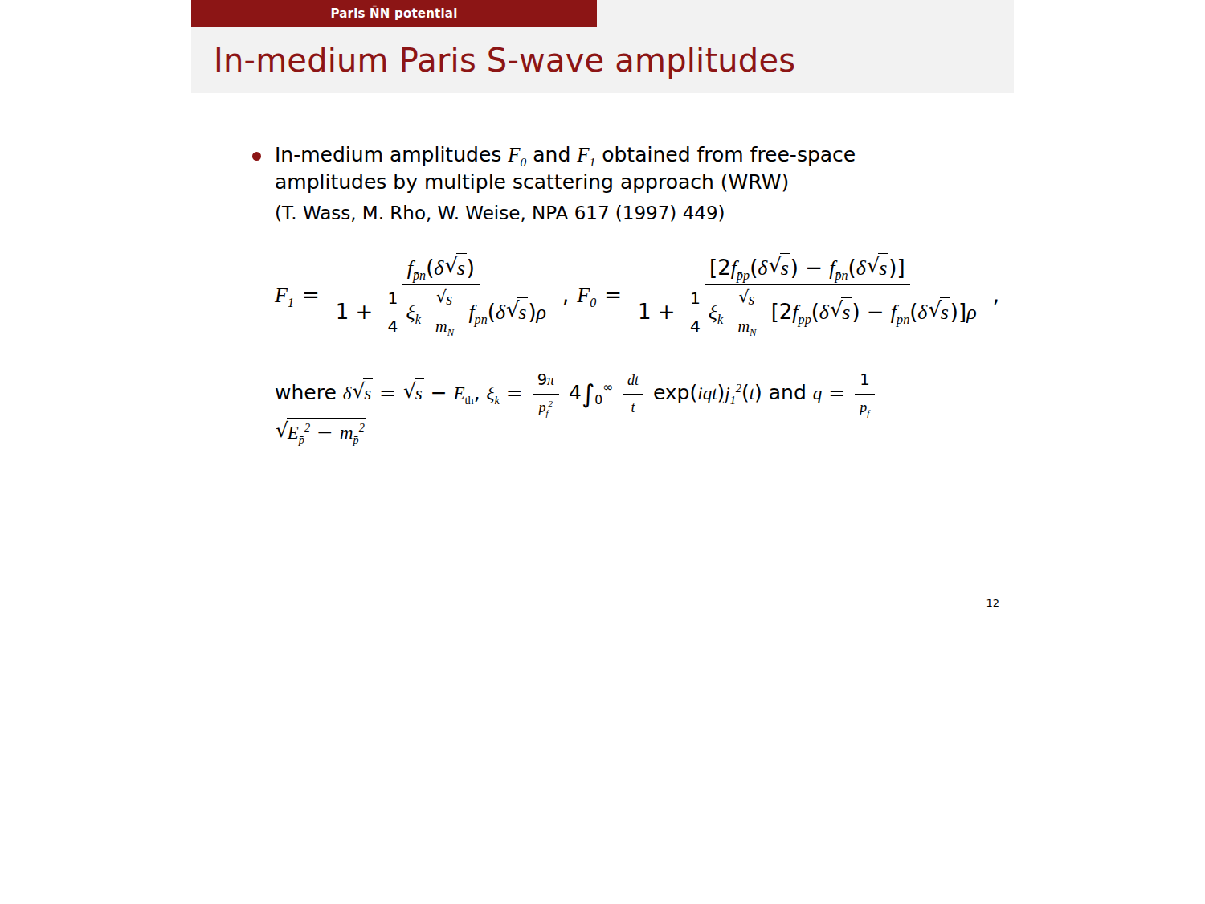Paris N̄N potential
In-medium Paris S-wave amplitudes
In-medium amplitudes F0 and F1 obtained from free-space amplitudes by multiple scattering approach (WRW)
(T. Wass, M. Rho, W. Weise, NPA 617 (1997) 449)
F1 = fp̄n(δs) 1 + 14 ξk smN fp̄n(δs)ρ , F0 = [2fp̄p(δs) − fp̄n(δs)] 1 + 14 ξk smN [2fp̄p(δs) − fp̄n(δs)]ρ ,
where δs = s − Eth, ξk = 9π pf2 4∫0∞ dt t exp(iqt)j12(t) and q = 1 pf Ep̄2 − mp̄2
12